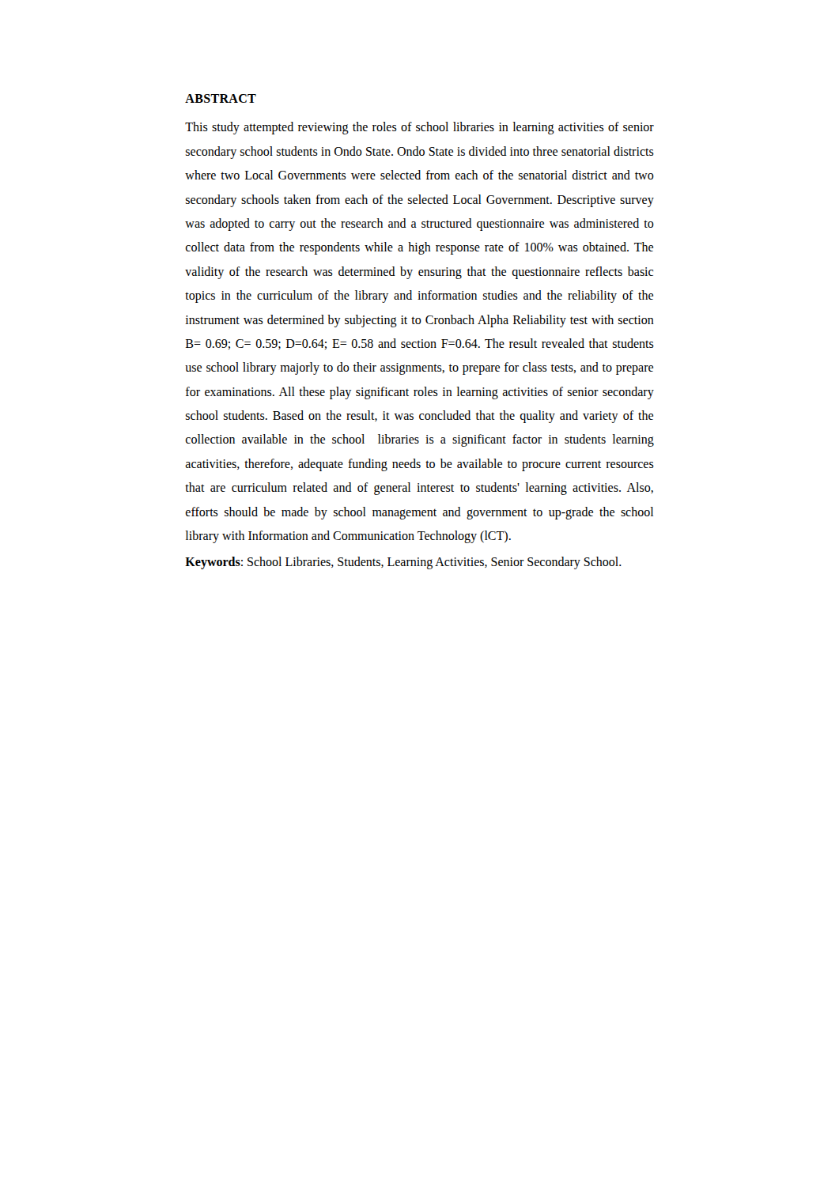ABSTRACT
This study attempted reviewing the roles of school libraries in learning activities of senior secondary school students in Ondo State. Ondo State is divided into three senatorial districts where two Local Governments were selected from each of the senatorial district and two secondary schools taken from each of the selected Local Government. Descriptive survey was adopted to carry out the research and a structured questionnaire was administered to collect data from the respondents while a high response rate of 100% was obtained. The validity of the research was determined by ensuring that the questionnaire reflects basic topics in the curriculum of the library and information studies and the reliability of the instrument was determined by subjecting it to Cronbach Alpha Reliability test with section B= 0.69; C= 0.59; D=0.64; E= 0.58 and section F=0.64. The result revealed that students use school library majorly to do their assignments, to prepare for class tests, and to prepare for examinations. All these play significant roles in learning activities of senior secondary school students. Based on the result, it was concluded that the quality and variety of the collection available in the school libraries is a significant factor in students learning acativities, therefore, adequate funding needs to be available to procure current resources that are curriculum related and of general interest to students' learning activities. Also, efforts should be made by school management and government to up-grade the school library with Information and Communication Technology (lCT).
Keywords: School Libraries, Students, Learning Activities, Senior Secondary School.